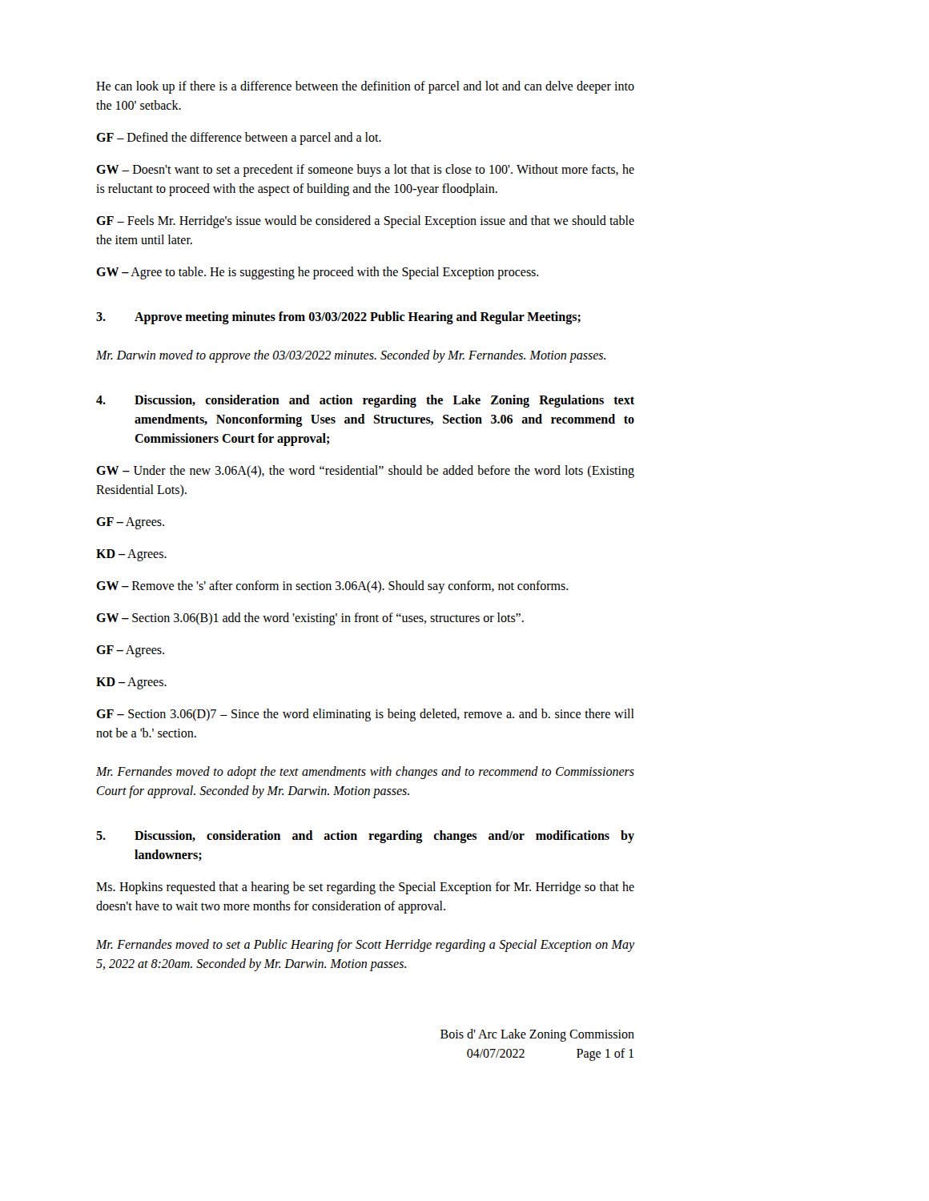He can look up if there is a difference between the definition of parcel and lot and can delve deeper into the 100' setback.
GF – Defined the difference between a parcel and a lot.
GW – Doesn't want to set a precedent if someone buys a lot that is close to 100'. Without more facts, he is reluctant to proceed with the aspect of building and the 100-year floodplain.
GF – Feels Mr. Herridge's issue would be considered a Special Exception issue and that we should table the item until later.
GW – Agree to table. He is suggesting he proceed with the Special Exception process.
3.
Approve meeting minutes from 03/03/2022 Public Hearing and Regular Meetings;
Mr. Darwin moved to approve the 03/03/2022 minutes. Seconded by Mr. Fernandes. Motion passes.
4.
Discussion, consideration and action regarding the Lake Zoning Regulations text amendments, Nonconforming Uses and Structures, Section 3.06 and recommend to Commissioners Court for approval;
GW – Under the new 3.06A(4), the word “residential” should be added before the word lots (Existing Residential Lots).
GF – Agrees.
KD – Agrees.
GW – Remove the 's' after conform in section 3.06A(4). Should say conform, not conforms.
GW – Section 3.06(B)1 add the word 'existing' in front of “uses, structures or lots”.
GF – Agrees.
KD – Agrees.
GF – Section 3.06(D)7 – Since the word eliminating is being deleted, remove a. and b. since there will not be a 'b.' section.
Mr. Fernandes moved to adopt the text amendments with changes and to recommend to Commissioners Court for approval. Seconded by Mr. Darwin. Motion passes.
5.
Discussion, consideration and action regarding changes and/or modifications by landowners;
Ms. Hopkins requested that a hearing be set regarding the Special Exception for Mr. Herridge so that he doesn't have to wait two more months for consideration of approval.
Mr. Fernandes moved to set a Public Hearing for Scott Herridge regarding a Special Exception on May 5, 2022 at 8:20am. Seconded by Mr. Darwin. Motion passes.
Bois d' Arc Lake Zoning Commission
04/07/2022 Page 1 of 1